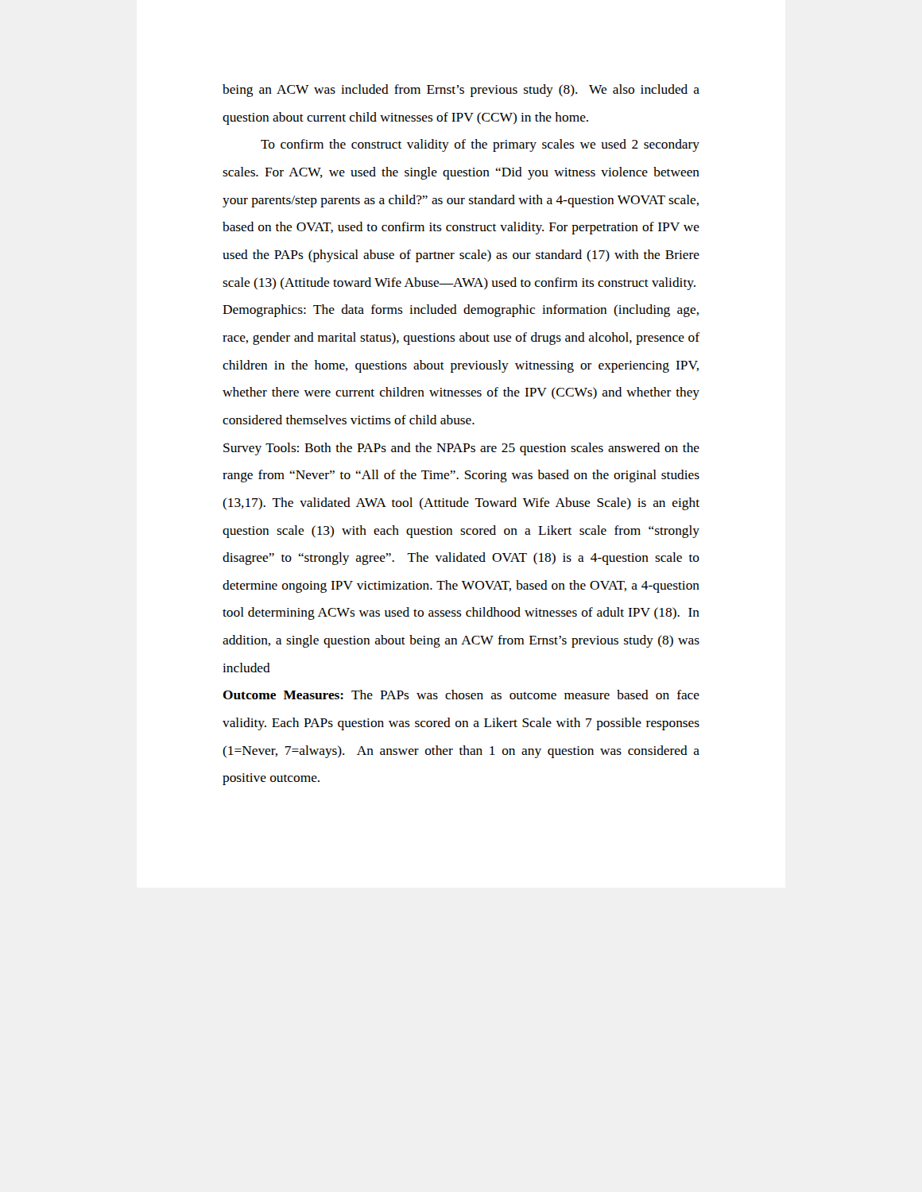being an ACW was included from Ernst’s previous study (8). We also included a question about current child witnesses of IPV (CCW) in the home.
To confirm the construct validity of the primary scales we used 2 secondary scales. For ACW, we used the single question “Did you witness violence between your parents/step parents as a child?” as our standard with a 4-question WOVAT scale, based on the OVAT, used to confirm its construct validity. For perpetration of IPV we used the PAPs (physical abuse of partner scale) as our standard (17) with the Briere scale (13) (Attitude toward Wife Abuse—AWA) used to confirm its construct validity.
Demographics: The data forms included demographic information (including age, race, gender and marital status), questions about use of drugs and alcohol, presence of children in the home, questions about previously witnessing or experiencing IPV, whether there were current children witnesses of the IPV (CCWs) and whether they considered themselves victims of child abuse.
Survey Tools: Both the PAPs and the NPAPs are 25 question scales answered on the range from “Never” to “All of the Time”. Scoring was based on the original studies (13,17). The validated AWA tool (Attitude Toward Wife Abuse Scale) is an eight question scale (13) with each question scored on a Likert scale from “strongly disagree” to “strongly agree”. The validated OVAT (18) is a 4-question scale to determine ongoing IPV victimization. The WOVAT, based on the OVAT, a 4-question tool determining ACWs was used to assess childhood witnesses of adult IPV (18). In addition, a single question about being an ACW from Ernst’s previous study (8) was included
Outcome Measures: The PAPs was chosen as outcome measure based on face validity. Each PAPs question was scored on a Likert Scale with 7 possible responses (1=Never, 7=always). An answer other than 1 on any question was considered a positive outcome.